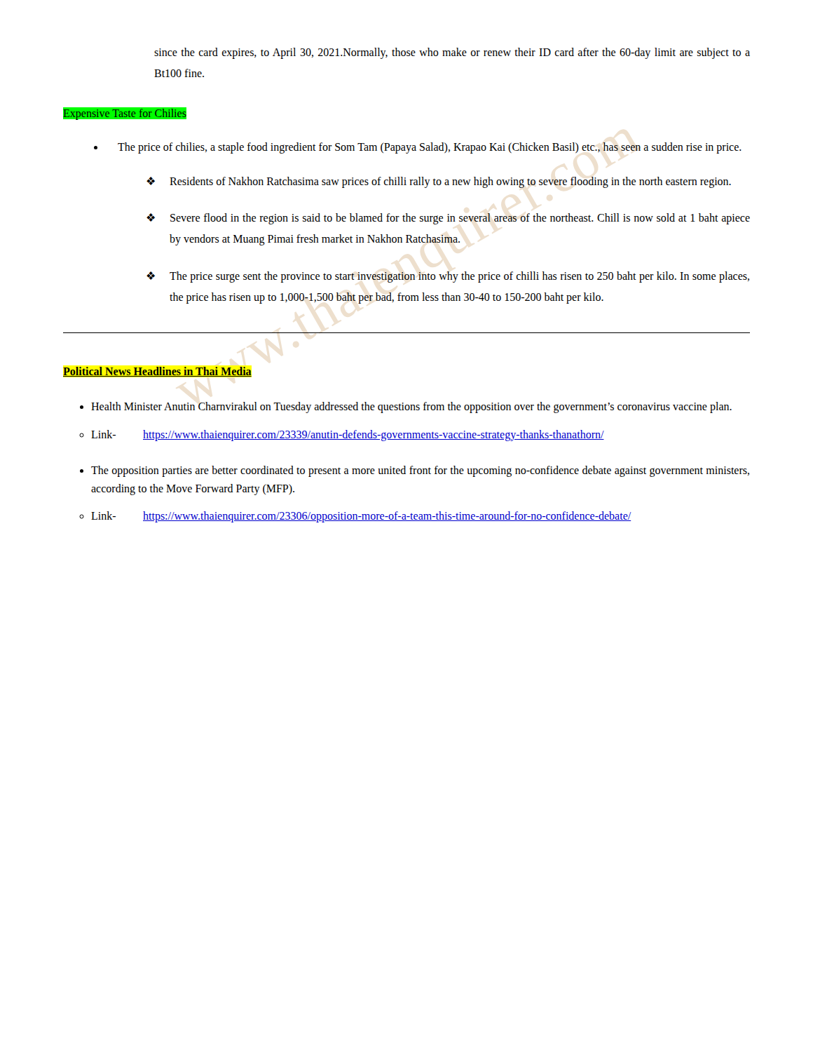www.thaienquirer.com
since the card expires, to April 30, 2021.Normally, those who make or renew their ID card after the 60-day limit are subject to a Bt100 fine.
Expensive Taste for Chilies
The price of chilies, a staple food ingredient for Som Tam (Papaya Salad), Krapao Kai (Chicken Basil) etc., has seen a sudden rise in price.
Residents of Nakhon Ratchasima saw prices of chilli rally to a new high owing to severe flooding in the north eastern region.
Severe flood in the region is said to be blamed for the surge in several areas of the northeast. Chill is now sold at 1 baht apiece by vendors at Muang Pimai fresh market in Nakhon Ratchasima.
The price surge sent the province to start investigation into why the price of chilli has risen to 250 baht per kilo. In some places, the price has risen up to 1,000-1,500 baht per bad, from less than 30-40 to 150-200 baht per kilo.
Political News Headlines in Thai Media
Health Minister Anutin Charnvirakul on Tuesday addressed the questions from the opposition over the government’s coronavirus vaccine plan.
Link- https://www.thaienquirer.com/23339/anutin-defends-governments-vaccine-strategy-thanks-thanathorn/
The opposition parties are better coordinated to present a more united front for the upcoming no-confidence debate against government ministers, according to the Move Forward Party (MFP).
Link- https://www.thaienquirer.com/23306/opposition-more-of-a-team-this-time-around-for-no-confidence-debate/